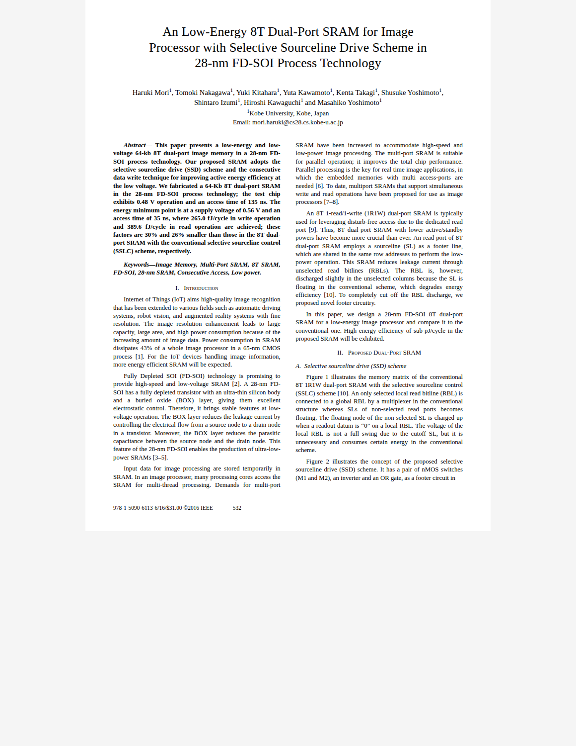An Low-Energy 8T Dual-Port SRAM for Image
Processor with Selective Sourceline Drive Scheme in
28-nm FD-SOI Process Technology
Haruki Mori1, Tomoki Nakagawa1, Yuki Kitahara1, Yuta Kawamoto1, Kenta Takagi1, Shusuke Yoshimoto1,
Shintaro Izumi1, Hiroshi Kawaguchi1 and Masahiko Yoshimoto1
1Kobe University, Kobe, Japan
Email: mori.haruki@cs28.cs.kobe-u.ac.jp
Abstract— This paper presents a low-energy and low-voltage 64-kb 8T dual-port image memory in a 28-nm FD-SOI process technology. Our proposed SRAM adopts the selective sourceline drive (SSD) scheme and the consecutive data write technique for improving active energy efficiency at the low voltage. We fabricated a 64-Kb 8T dual-port SRAM in the 28-nm FD-SOI process technology; the test chip exhibits 0.48 V operation and an access time of 135 ns. The energy minimum point is at a supply voltage of 0.56 V and an access time of 35 ns, where 265.0 fJ/cycle in write operation and 389.6 fJ/cycle in read operation are achieved; these factors are 30% and 26% smaller than those in the 8T dual-port SRAM with the conventional selective sourceline control (SSLC) scheme, respectively.
Keywords—Image Memory, Multi-Port SRAM, 8T SRAM, FD-SOI, 28-nm SRAM, Consecutive Access, Low power.
I. Introduction
Internet of Things (IoT) aims high-quality image recognition that has been extended to various fields such as automatic driving systems, robot vision, and augmented reality systems with fine resolution. The image resolution enhancement leads to large capacity, large area, and high power consumption because of the increasing amount of image data. Power consumption in SRAM dissipates 43% of a whole image processor in a 65-nm CMOS process [1]. For the IoT devices handling image information, more energy efficient SRAM will be expected.
Fully Depleted SOI (FD-SOI) technology is promising to provide high-speed and low-voltage SRAM [2]. A 28-nm FD-SOI has a fully depleted transistor with an ultra-thin silicon body and a buried oxide (BOX) layer, giving them excellent electrostatic control. Therefore, it brings stable features at low-voltage operation. The BOX layer reduces the leakage current by controlling the electrical flow from a source node to a drain node in a transistor. Moreover, the BOX layer reduces the parasitic capacitance between the source node and the drain node. This feature of the 28-nm FD-SOI enables the production of ultra-low-power SRAMs [3–5].
Input data for image processing are stored temporarily in SRAM. In an image processor, many processing cores access the SRAM for multi-thread processing. Demands for multi-port SRAM have been increased to accommodate high-speed and low-power image processing. The multi-port SRAM is suitable for parallel operation; it improves the total chip performance. Parallel processing is the key for real time image applications, in which the embedded memories with multi access-ports are needed [6]. To date, multiport SRAMs that support simultaneous write and read operations have been proposed for use as image processors [7–8].
An 8T 1-read/1-write (1R1W) dual-port SRAM is typically used for leveraging disturb-free access due to the dedicated read port [9]. Thus, 8T dual-port SRAM with lower active/standby powers have become more crucial than ever. An read port of 8T dual-port SRAM employs a sourceline (SL) as a footer line, which are shared in the same row addresses to perform the low-power operation. This SRAM reduces leakage current through unselected read bitlines (RBLs). The RBL is, however, discharged slightly in the unselected columns because the SL is floating in the conventional scheme, which degrades energy efficiency [10]. To completely cut off the RBL discharge, we proposed novel footer circuitry.
In this paper, we design a 28-nm FD-SOI 8T dual-port SRAM for a low-energy image processor and compare it to the conventional one. High energy efficiency of sub-pJ/cycle in the proposed SRAM will be exhibited.
II. Proposed Dual-Port SRAM
A. Selective sourceline drive (SSD) scheme
Figure 1 illustrates the memory matrix of the conventional 8T 1R1W dual-port SRAM with the selective sourceline control (SSLC) scheme [10]. An only selected local read bitline (RBL) is connected to a global RBL by a multiplexer in the conventional structure whereas SLs of non-selected read ports becomes floating. The floating node of the non-selected SL is charged up when a readout datum is “0” on a local RBL. The voltage of the local RBL is not a full swing due to the cutoff SL, but it is unnecessary and consumes certain energy in the conventional scheme.
Figure 2 illustrates the concept of the proposed selective sourceline drive (SSD) scheme. It has a pair of nMOS switches (M1 and M2), an inverter and an OR gate, as a footer circuit in
978-1-5090-6113-6/16/$31.00 ©2016 IEEE 532